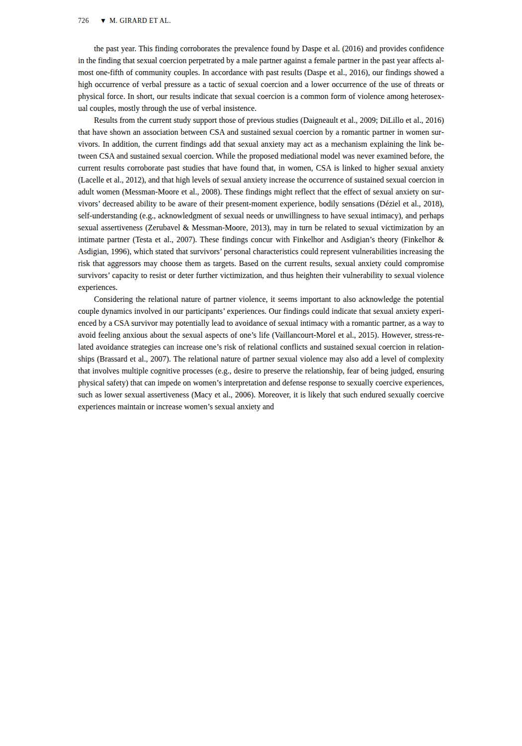726▼M. GIRARD ET AL.
the past year. This finding corroborates the prevalence found by Daspe et al. (2016) and provides confidence in the finding that sexual coercion perpetrated by a male partner against a female partner in the past year affects almost one-fifth of community couples. In accordance with past results (Daspe et al., 2016), our findings showed a high occurrence of verbal pressure as a tactic of sexual coercion and a lower occurrence of the use of threats or physical force. In short, our results indicate that sexual coercion is a common form of violence among heterosexual couples, mostly through the use of verbal insistence.
Results from the current study support those of previous studies (Daigneault et al., 2009; DiLillo et al., 2016) that have shown an association between CSA and sustained sexual coercion by a romantic partner in women survivors. In addition, the current findings add that sexual anxiety may act as a mechanism explaining the link between CSA and sustained sexual coercion. While the proposed mediational model was never examined before, the current results corroborate past studies that have found that, in women, CSA is linked to higher sexual anxiety (Lacelle et al., 2012), and that high levels of sexual anxiety increase the occurrence of sustained sexual coercion in adult women (Messman-Moore et al., 2008). These findings might reflect that the effect of sexual anxiety on survivors’ decreased ability to be aware of their present-moment experience, bodily sensations (Déziel et al., 2018), self-understanding (e.g., acknowledgment of sexual needs or unwillingness to have sexual intimacy), and perhaps sexual assertiveness (Zerubavel & Messman-Moore, 2013), may in turn be related to sexual victimization by an intimate partner (Testa et al., 2007). These findings concur with Finkelhor and Asdigian’s theory (Finkelhor & Asdigian, 1996), which stated that survivors’ personal characteristics could represent vulnerabilities increasing the risk that aggressors may choose them as targets. Based on the current results, sexual anxiety could compromise survivors’ capacity to resist or deter further victimization, and thus heighten their vulnerability to sexual violence experiences.
Considering the relational nature of partner violence, it seems important to also acknowledge the potential couple dynamics involved in our participants’ experiences. Our findings could indicate that sexual anxiety experienced by a CSA survivor may potentially lead to avoidance of sexual intimacy with a romantic partner, as a way to avoid feeling anxious about the sexual aspects of one’s life (Vaillancourt-Morel et al., 2015). However, stress-related avoidance strategies can increase one’s risk of relational conflicts and sustained sexual coercion in relationships (Brassard et al., 2007). The relational nature of partner sexual violence may also add a level of complexity that involves multiple cognitive processes (e.g., desire to preserve the relationship, fear of being judged, ensuring physical safety) that can impede on women’s interpretation and defense response to sexually coercive experiences, such as lower sexual assertiveness (Macy et al., 2006). Moreover, it is likely that such endured sexually coercive experiences maintain or increase women’s sexual anxiety and